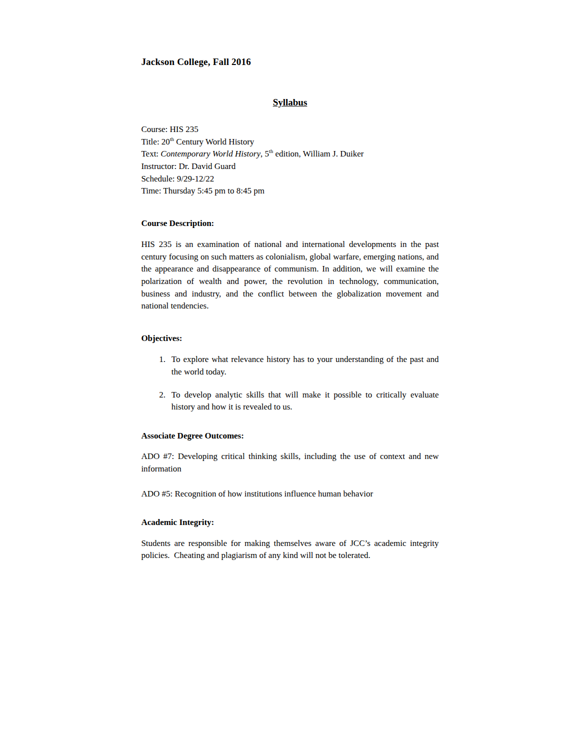Jackson College, Fall 2016
Syllabus
Course: HIS 235
Title: 20th Century World History
Text: Contemporary World History, 5th edition, William J. Duiker
Instructor: Dr. David Guard
Schedule: 9/29-12/22
Time: Thursday 5:45 pm to 8:45 pm
Course Description:
HIS 235 is an examination of national and international developments in the past century focusing on such matters as colonialism, global warfare, emerging nations, and the appearance and disappearance of communism. In addition, we will examine the polarization of wealth and power, the revolution in technology, communication, business and industry, and the conflict between the globalization movement and national tendencies.
Objectives:
To explore what relevance history has to your understanding of the past and the world today.
To develop analytic skills that will make it possible to critically evaluate history and how it is revealed to us.
Associate Degree Outcomes:
ADO #7: Developing critical thinking skills, including the use of context and new information
ADO #5: Recognition of how institutions influence human behavior
Academic Integrity:
Students are responsible for making themselves aware of JCC’s academic integrity policies. Cheating and plagiarism of any kind will not be tolerated.